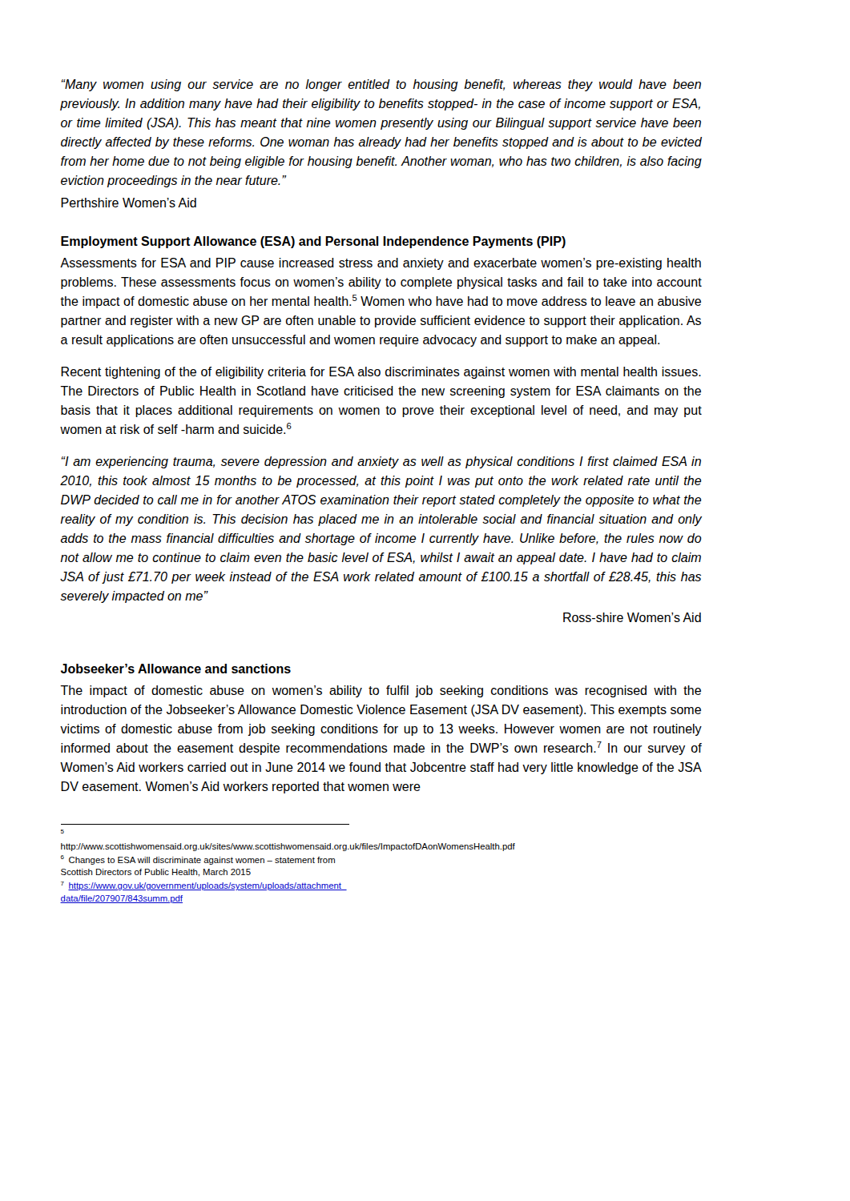“Many women using our service are no longer entitled to housing benefit, whereas they would have been previously. In addition many have had their eligibility to benefits stopped- in the case of income support or ESA, or time limited (JSA). This has meant that nine women presently using our Bilingual support service have been directly affected by these reforms. One woman has already had her benefits stopped and is about to be evicted from her home due to not being eligible for housing benefit. Another woman, who has two children, is also facing eviction proceedings in the near future.”
Perthshire Women’s Aid
Employment Support Allowance (ESA) and Personal Independence Payments (PIP)
Assessments for ESA and PIP cause increased stress and anxiety and exacerbate women’s pre-existing health problems. These assessments focus on women’s ability to complete physical tasks and fail to take into account the impact of domestic abuse on her mental health.5 Women who have had to move address to leave an abusive partner and register with a new GP are often unable to provide sufficient evidence to support their application. As a result applications are often unsuccessful and women require advocacy and support to make an appeal.
Recent tightening of the of eligibility criteria for ESA also discriminates against women with mental health issues. The Directors of Public Health in Scotland have criticised the new screening system for ESA claimants on the basis that it places additional requirements on women to prove their exceptional level of need, and may put women at risk of self -harm and suicide.6
“I am experiencing trauma, severe depression and anxiety as well as physical conditions I first claimed ESA in 2010, this took almost 15 months to be processed, at this point I was put onto the work related rate until the DWP decided to call me in for another ATOS examination their report stated completely the opposite to what the reality of my condition is. This decision has placed me in an intolerable social and financial situation and only adds to the mass financial difficulties and shortage of income I currently have. Unlike before, the rules now do not allow me to continue to claim even the basic level of ESA, whilst I await an appeal date. I have had to claim JSA of just £71.70 per week instead of the ESA work related amount of £100.15 a shortfall of £28.45, this has severely impacted on me”
Ross-shire Women’s Aid
Jobseeker’s Allowance and sanctions
The impact of domestic abuse on women’s ability to fulfil job seeking conditions was recognised with the introduction of the Jobseeker’s Allowance Domestic Violence Easement (JSA DV easement). This exempts some victims of domestic abuse from job seeking conditions for up to 13 weeks. However women are not routinely informed about the easement despite recommendations made in the DWP’s own research.7 In our survey of Women’s Aid workers carried out in June 2014 we found that Jobcentre staff had very little knowledge of the JSA DV easement. Women’s Aid workers reported that women were
5 http://www.scottishwomensaid.org.uk/sites/www.scottishwomensaid.org.uk/files/ImpactofDAonWomensHealth.pdf
6 Changes to ESA will discriminate against women – statement from Scottish Directors of Public Health, March 2015
7 https://www.gov.uk/government/uploads/system/uploads/attachment_data/file/207907/843summ.pdf